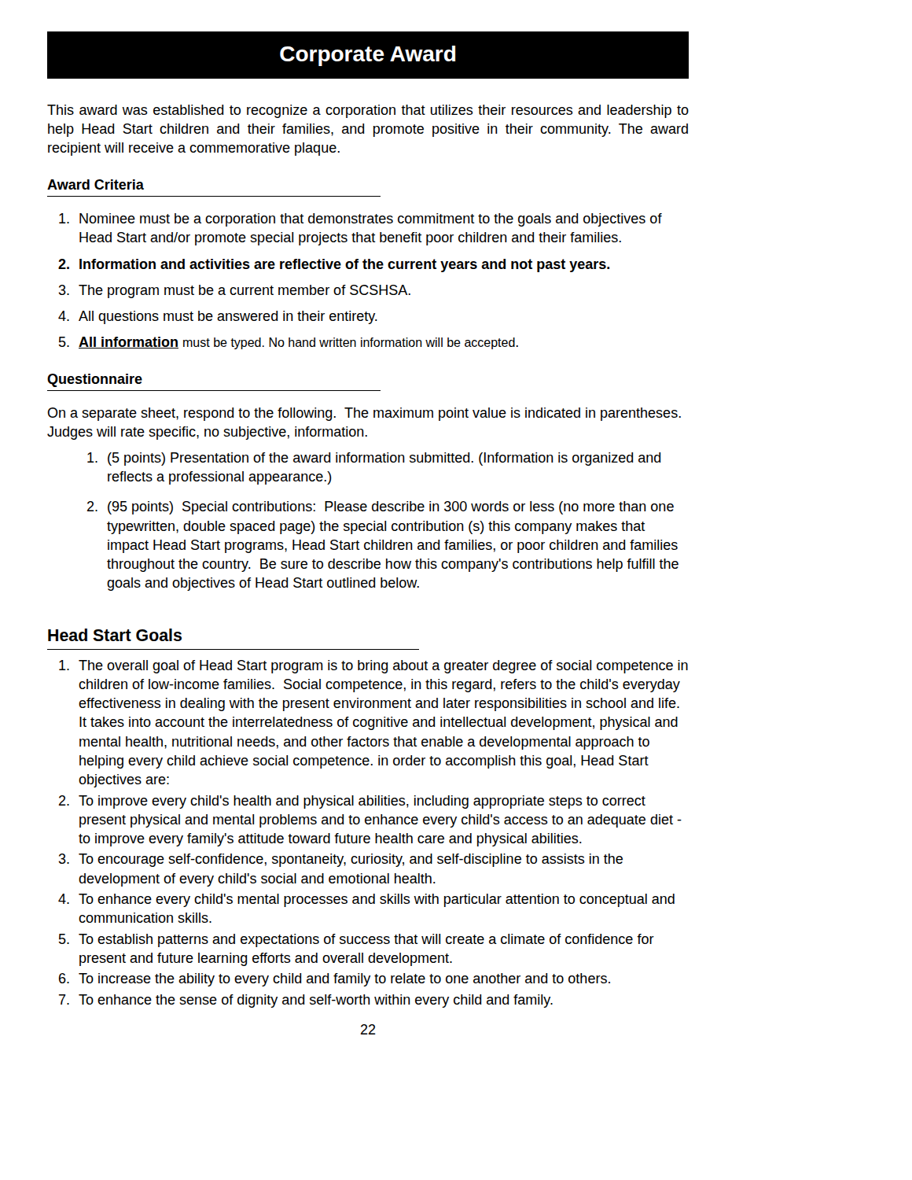Corporate Award
This award was established to recognize a corporation that utilizes their resources and leadership to help Head Start children and their families, and promote positive in their community. The award recipient will receive a commemorative plaque.
Award Criteria
Nominee must be a corporation that demonstrates commitment to the goals and objectives of Head Start and/or promote special projects that benefit poor children and their families.
Information and activities are reflective of the current years and not past years.
The program must be a current member of SCSHSA.
All questions must be answered in their entirety.
All information must be typed. No hand written information will be accepted.
Questionnaire
On a separate sheet, respond to the following. The maximum point value is indicated in parentheses. Judges will rate specific, no subjective, information.
(5 points) Presentation of the award information submitted. (Information is organized and reflects a professional appearance.)
(95 points) Special contributions: Please describe in 300 words or less (no more than one typewritten, double spaced page) the special contribution (s) this company makes that impact Head Start programs, Head Start children and families, or poor children and families throughout the country. Be sure to describe how this company's contributions help fulfill the goals and objectives of Head Start outlined below.
Head Start Goals
The overall goal of Head Start program is to bring about a greater degree of social competence in children of low-income families. Social competence, in this regard, refers to the child's everyday effectiveness in dealing with the present environment and later responsibilities in school and life. It takes into account the interrelatedness of cognitive and intellectual development, physical and mental health, nutritional needs, and other factors that enable a developmental approach to helping every child achieve social competence. in order to accomplish this goal, Head Start objectives are:
To improve every child's health and physical abilities, including appropriate steps to correct present physical and mental problems and to enhance every child's access to an adequate diet - to improve every family's attitude toward future health care and physical abilities.
To encourage self-confidence, spontaneity, curiosity, and self-discipline to assists in the development of every child's social and emotional health.
To enhance every child's mental processes and skills with particular attention to conceptual and communication skills.
To establish patterns and expectations of success that will create a climate of confidence for present and future learning efforts and overall development.
To increase the ability to every child and family to relate to one another and to others.
To enhance the sense of dignity and self-worth within every child and family.
22